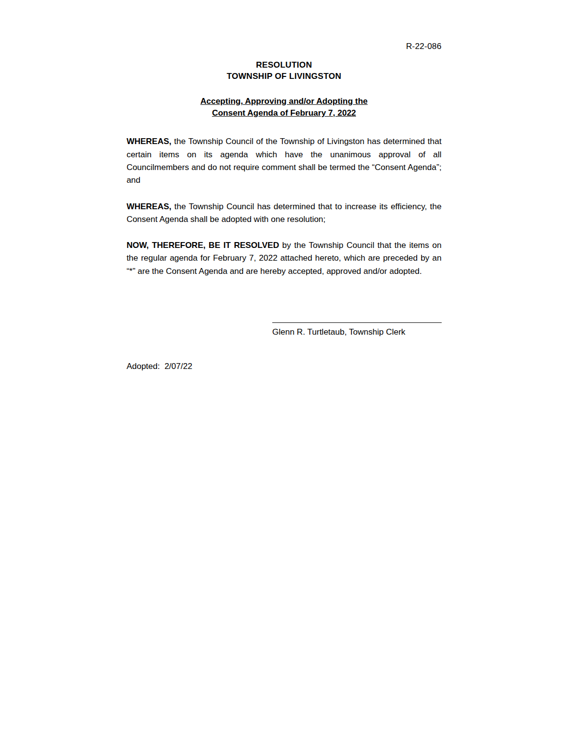R-22-086
RESOLUTION
TOWNSHIP OF LIVINGSTON
Accepting, Approving and/or Adopting the
Consent Agenda of February 7, 2022
WHEREAS, the Township Council of the Township of Livingston has determined that certain items on its agenda which have the unanimous approval of all Councilmembers and do not require comment shall be termed the “Consent Agenda”; and
WHEREAS, the Township Council has determined that to increase its efficiency, the Consent Agenda shall be adopted with one resolution;
NOW, THEREFORE, BE IT RESOLVED by the Township Council that the items on the regular agenda for February 7, 2022 attached hereto, which are preceded by an “*” are the Consent Agenda and are hereby accepted, approved and/or adopted.
Glenn R. Turtletaub, Township Clerk
Adopted: 2/07/22